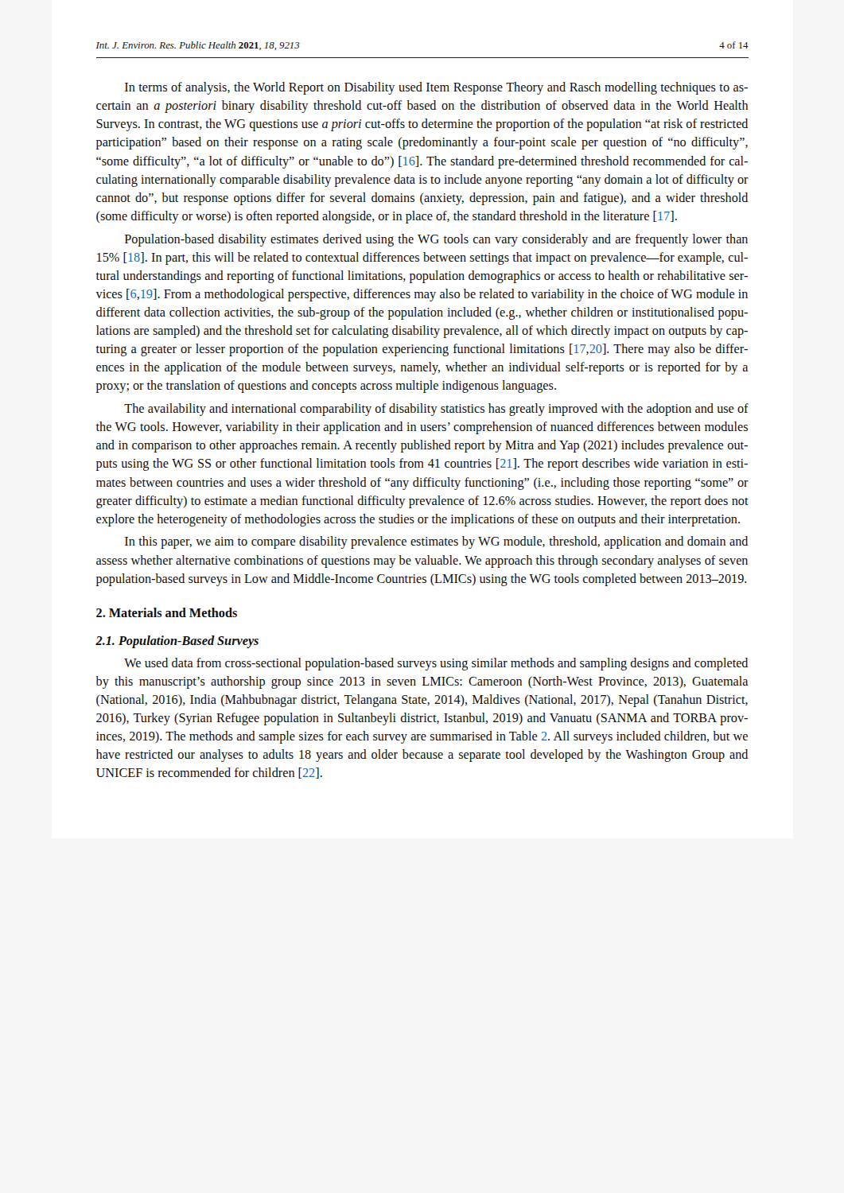Int. J. Environ. Res. Public Health 2021, 18, 9213 4 of 14
In terms of analysis, the World Report on Disability used Item Response Theory and Rasch modelling techniques to ascertain an a posteriori binary disability threshold cut-off based on the distribution of observed data in the World Health Surveys. In contrast, the WG questions use a priori cut-offs to determine the proportion of the population “at risk of restricted participation” based on their response on a rating scale (predominantly a four-point scale per question of “no difficulty”, “some difficulty”, “a lot of difficulty” or “unable to do”) [16]. The standard pre-determined threshold recommended for calculating internationally comparable disability prevalence data is to include anyone reporting “any domain a lot of difficulty or cannot do”, but response options differ for several domains (anxiety, depression, pain and fatigue), and a wider threshold (some difficulty or worse) is often reported alongside, or in place of, the standard threshold in the literature [17].
Population-based disability estimates derived using the WG tools can vary considerably and are frequently lower than 15% [18]. In part, this will be related to contextual differences between settings that impact on prevalence—for example, cultural understandings and reporting of functional limitations, population demographics or access to health or rehabilitative services [6,19]. From a methodological perspective, differences may also be related to variability in the choice of WG module in different data collection activities, the sub-group of the population included (e.g., whether children or institutionalised populations are sampled) and the threshold set for calculating disability prevalence, all of which directly impact on outputs by capturing a greater or lesser proportion of the population experiencing functional limitations [17,20]. There may also be differences in the application of the module between surveys, namely, whether an individual self-reports or is reported for by a proxy; or the translation of questions and concepts across multiple indigenous languages.
The availability and international comparability of disability statistics has greatly improved with the adoption and use of the WG tools. However, variability in their application and in users’ comprehension of nuanced differences between modules and in comparison to other approaches remain. A recently published report by Mitra and Yap (2021) includes prevalence outputs using the WG SS or other functional limitation tools from 41 countries [21]. The report describes wide variation in estimates between countries and uses a wider threshold of “any difficulty functioning” (i.e., including those reporting “some” or greater difficulty) to estimate a median functional difficulty prevalence of 12.6% across studies. However, the report does not explore the heterogeneity of methodologies across the studies or the implications of these on outputs and their interpretation.
In this paper, we aim to compare disability prevalence estimates by WG module, threshold, application and domain and assess whether alternative combinations of questions may be valuable. We approach this through secondary analyses of seven population-based surveys in Low and Middle-Income Countries (LMICs) using the WG tools completed between 2013–2019.
2. Materials and Methods
2.1. Population-Based Surveys
We used data from cross-sectional population-based surveys using similar methods and sampling designs and completed by this manuscript’s authorship group since 2013 in seven LMICs: Cameroon (North-West Province, 2013), Guatemala (National, 2016), India (Mahbubnagar district, Telangana State, 2014), Maldives (National, 2017), Nepal (Tanahun District, 2016), Turkey (Syrian Refugee population in Sultanbeyli district, Istanbul, 2019) and Vanuatu (SANMA and TORBA provinces, 2019). The methods and sample sizes for each survey are summarised in Table 2. All surveys included children, but we have restricted our analyses to adults 18 years and older because a separate tool developed by the Washington Group and UNICEF is recommended for children [22].